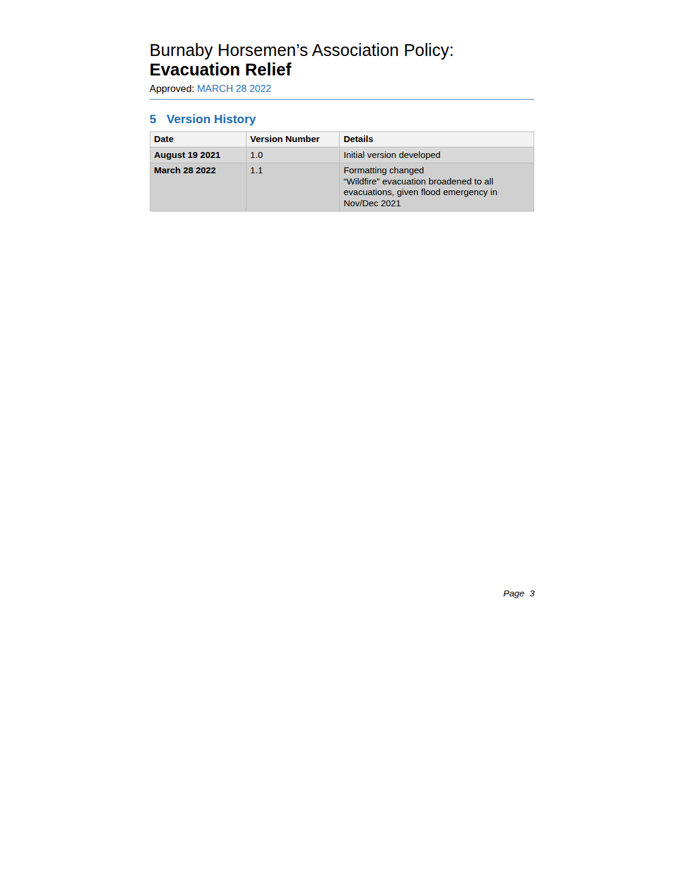Burnaby Horsemen’s Association Policy: Evacuation Relief
Approved: MARCH 28 2022
5 Version History
| Date | Version Number | Details |
| --- | --- | --- |
| August 19 2021 | 1.0 | Initial version developed |
| March 28 2022 | 1.1 | Formatting changed “Wildfire” evacuation broadened to all evacuations, given flood emergency in Nov/Dec 2021 |
Page 3